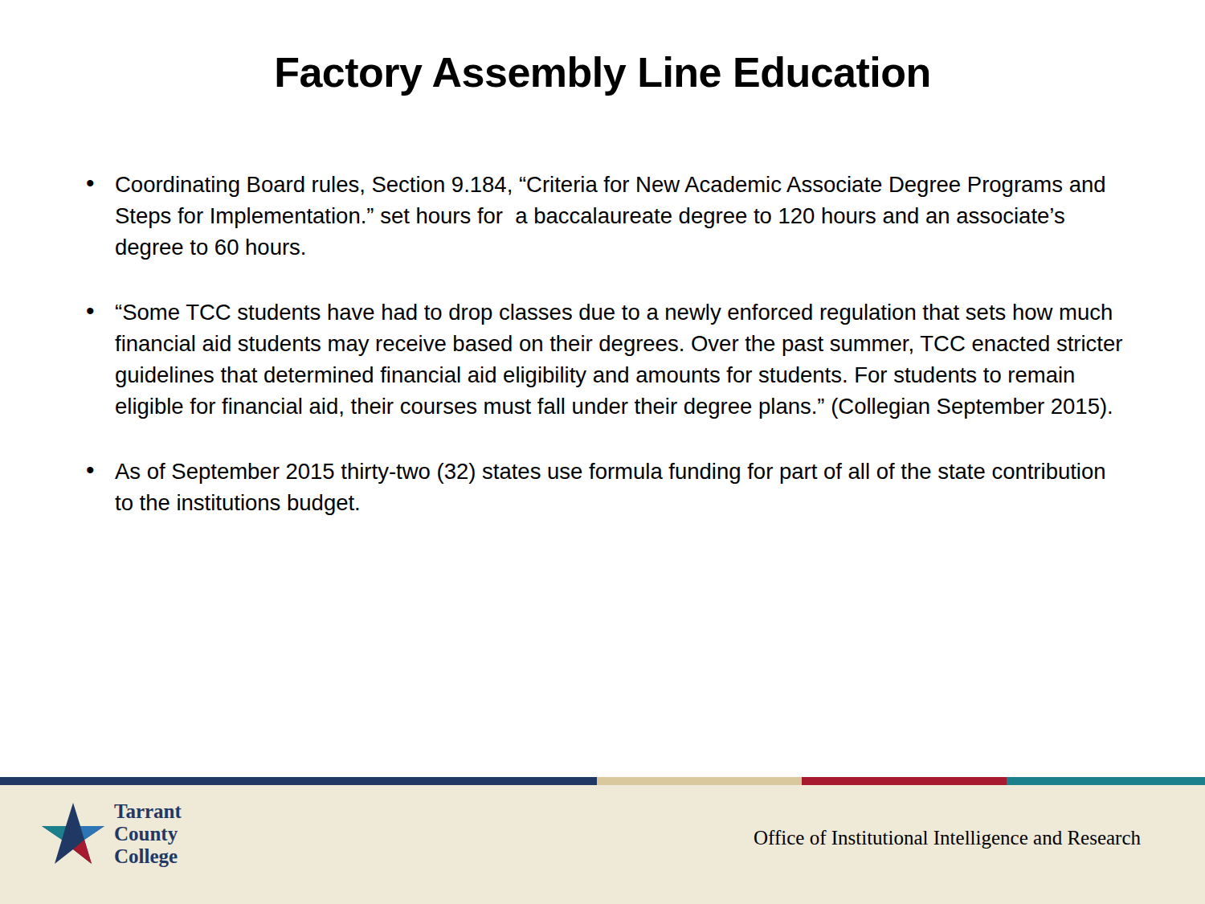Factory Assembly Line Education
Coordinating Board rules, Section 9.184, “Criteria for New Academic Associate Degree Programs and Steps for Implementation.” set hours for a baccalaureate degree to 120 hours and an associate’s degree to 60 hours.
“Some TCC students have had to drop classes due to a newly enforced regulation that sets how much financial aid students may receive based on their degrees. Over the past summer, TCC enacted stricter guidelines that determined financial aid eligibility and amounts for students. For students to remain eligible for financial aid, their courses must fall under their degree plans.” (Collegian September 2015).
As of September 2015 thirty-two (32) states use formula funding for part of all of the state contribution to the institutions budget.
Tarrant
County
College
Office of Institutional Intelligence and Research